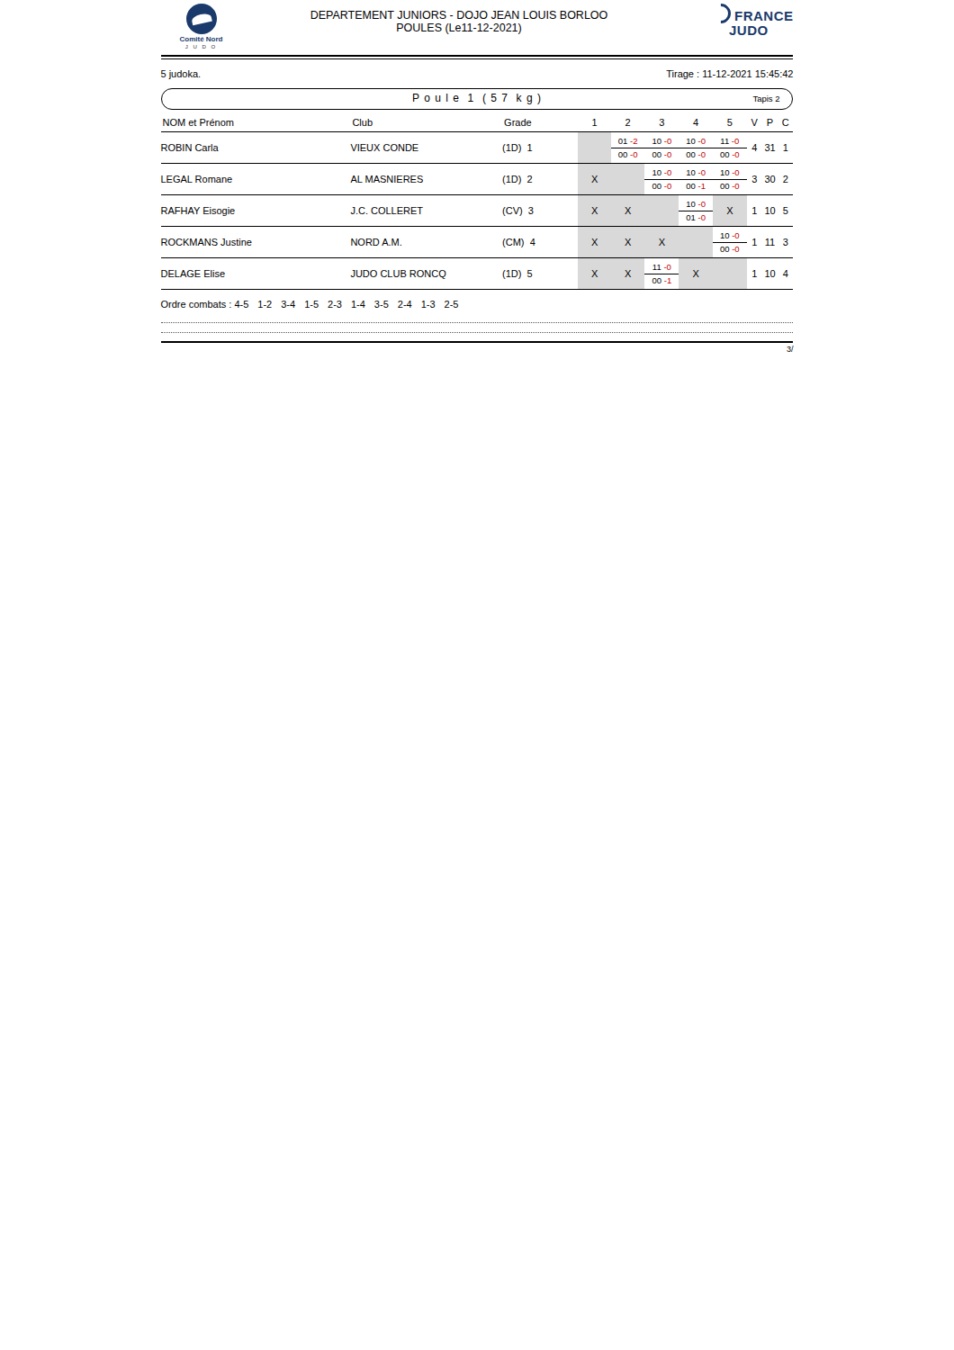Comité Nord
J U D O
DEPARTEMENT JUNIORS - DOJO JEAN LOUIS BORLOO
POULES (Le11-12-2021)
FRANCE
JUDO
5 judoka.
Tirage : 11-12-2021 15:45:42
P o u l e 1 ( 5 7 k g ) Tapis 2
| NOM et Prénom | Club | Grade | 1 | 2 | 3 | 4 | 5 | V | P | C |
| --- | --- | --- | --- | --- | --- | --- | --- | --- | --- | --- |
| ROBIN Carla | VIEUX CONDE | (1D) 1 | | 01 -2 00 -0 | 10 -0 00 -0 | 10 -0 00 -0 | 11 -0 00 -0 | 4 | 31 | 1 |
| LEGAL Romane | AL MASNIERES | (1D) 2 | X | | 10 -0 00 -0 | 10 -0 00 -1 | 10 -0 00 -0 | 3 | 30 | 2 |
| RAFHAY Eisogie | J.C. COLLERET | (CV) 3 | X | X | | 10 -0 01 -0 | X | 1 | 10 | 5 |
| ROCKMANS Justine | NORD A.M. | (CM) 4 | X | X | X | | 10 -0 00 -0 | 1 | 11 | 3 |
| DELAGE Elise | JUDO CLUB RONCQ | (1D) 5 | X | X | 11 -0 00 -1 | X | | 1 | 10 | 4 |
Ordre combats : 4-5 1-2 3-4 1-5 2-3 1-4 3-5 2-4 1-3 2-5
3/